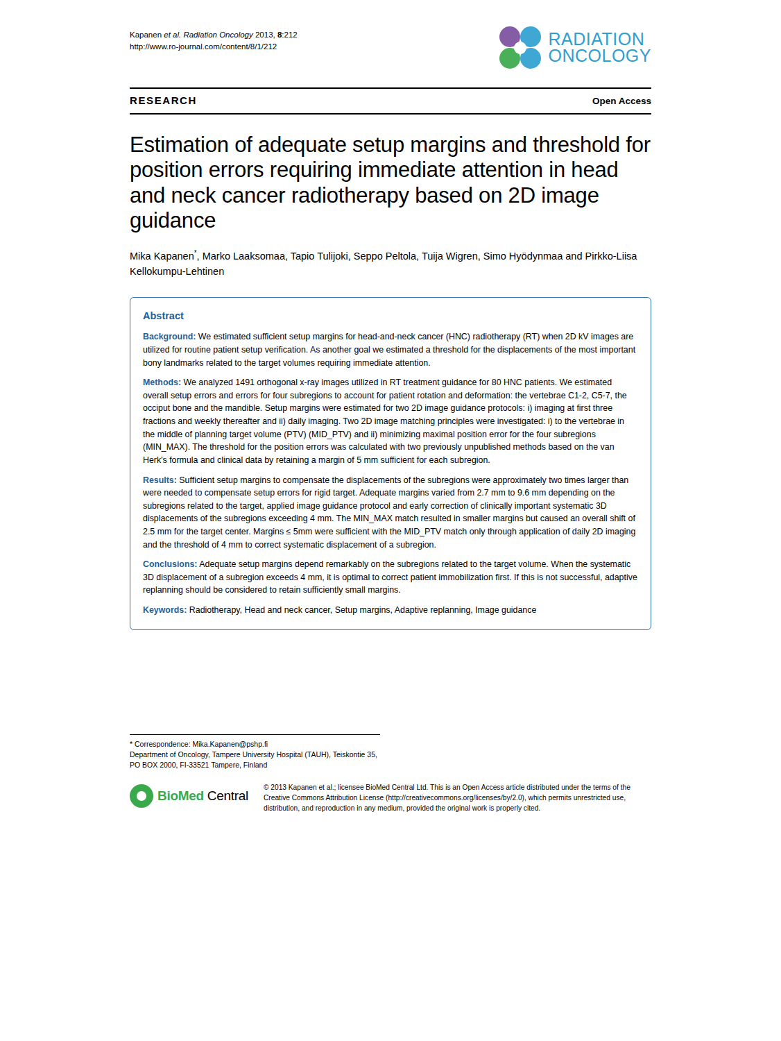Kapanen et al. Radiation Oncology 2013, 8:212
http://www.ro-journal.com/content/8/1/212
RADIATION ONCOLOGY
RESEARCH Open Access
Estimation of adequate setup margins and threshold for position errors requiring immediate attention in head and neck cancer radiotherapy based on 2D image guidance
Mika Kapanen*, Marko Laaksomaa, Tapio Tulijoki, Seppo Peltola, Tuija Wigren, Simo Hyödynmaa and Pirkko-Liisa Kellokumpu-Lehtinen
Abstract
Background: We estimated sufficient setup margins for head-and-neck cancer (HNC) radiotherapy (RT) when 2D kV images are utilized for routine patient setup verification. As another goal we estimated a threshold for the displacements of the most important bony landmarks related to the target volumes requiring immediate attention.
Methods: We analyzed 1491 orthogonal x-ray images utilized in RT treatment guidance for 80 HNC patients. We estimated overall setup errors and errors for four subregions to account for patient rotation and deformation: the vertebrae C1-2, C5-7, the occiput bone and the mandible. Setup margins were estimated for two 2D image guidance protocols: i) imaging at first three fractions and weekly thereafter and ii) daily imaging. Two 2D image matching principles were investigated: i) to the vertebrae in the middle of planning target volume (PTV) (MID_PTV) and ii) minimizing maximal position error for the four subregions (MIN_MAX). The threshold for the position errors was calculated with two previously unpublished methods based on the van Herk's formula and clinical data by retaining a margin of 5 mm sufficient for each subregion.
Results: Sufficient setup margins to compensate the displacements of the subregions were approximately two times larger than were needed to compensate setup errors for rigid target. Adequate margins varied from 2.7 mm to 9.6 mm depending on the subregions related to the target, applied image guidance protocol and early correction of clinically important systematic 3D displacements of the subregions exceeding 4 mm. The MIN_MAX match resulted in smaller margins but caused an overall shift of 2.5 mm for the target center. Margins ≤ 5mm were sufficient with the MID_PTV match only through application of daily 2D imaging and the threshold of 4 mm to correct systematic displacement of a subregion.
Conclusions: Adequate setup margins depend remarkably on the subregions related to the target volume. When the systematic 3D displacement of a subregion exceeds 4 mm, it is optimal to correct patient immobilization first. If this is not successful, adaptive replanning should be considered to retain sufficiently small margins.
Keywords: Radiotherapy, Head and neck cancer, Setup margins, Adaptive replanning, Image guidance
* Correspondence: Mika.Kapanen@pshp.fi
Department of Oncology, Tampere University Hospital (TAUH), Teiskontie 35,
PO BOX 2000, FI-33521 Tampere, Finland
Bio Med Central
© 2013 Kapanen et al.; licensee BioMed Central Ltd. This is an Open Access article distributed under the terms of the Creative Commons Attribution License (http://creativecommons.org/licenses/by/2.0), which permits unrestricted use, distribution, and reproduction in any medium, provided the original work is properly cited.